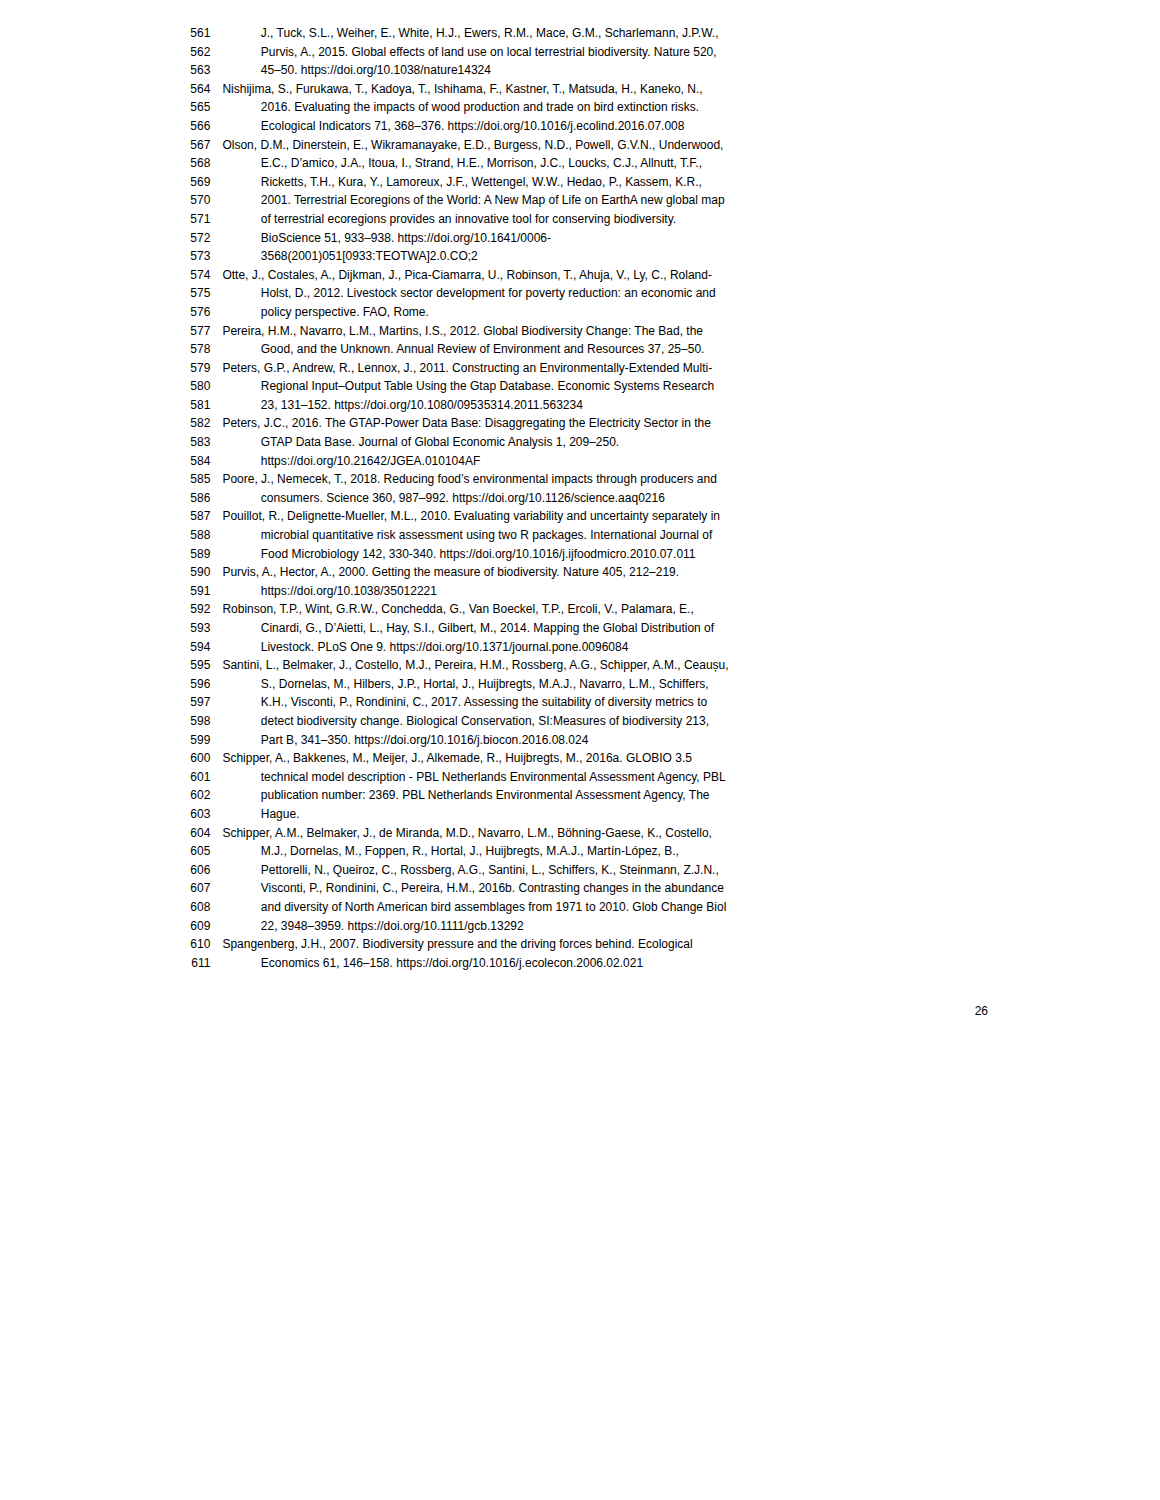561 J., Tuck, S.L., Weiher, E., White, H.J., Ewers, R.M., Mace, G.M., Scharlemann, J.P.W.,
562 Purvis, A., 2015. Global effects of land use on local terrestrial biodiversity. Nature 520,
56345–50. https://doi.org/10.1038/nature14324
564 Nishijima, S., Furukawa, T., Kadoya, T., Ishihama, F., Kastner, T., Matsuda, H., Kaneko, N.,
5652016. Evaluating the impacts of wood production and trade on bird extinction risks.
566 Ecological Indicators 71, 368–376. https://doi.org/10.1016/j.ecolind.2016.07.008
567 Olson, D.M., Dinerstein, E., Wikramanayake, E.D., Burgess, N.D., Powell, G.V.N., Underwood,
568 E.C., D’amico, J.A., Itoua, I., Strand, H.E., Morrison, J.C., Loucks, C.J., Allnutt, T.F.,
569 Ricketts, T.H., Kura, Y., Lamoreux, J.F., Wettengel, W.W., Hedao, P., Kassem, K.R.,
5702001. Terrestrial Ecoregions of the World: A New Map of Life on EarthA new global map
571 of terrestrial ecoregions provides an innovative tool for conserving biodiversity.
572 BioScience 51, 933–938. https://doi.org/10.1641/0006-
5733568(2001)051[0933:TEOTWA]2.0.CO;2
574 Otte, J., Costales, A., Dijkman, J., Pica-Ciamarra, U., Robinson, T., Ahuja, V., Ly, C., Roland-
575 Holst, D., 2012. Livestock sector development for poverty reduction: an economic and
576 policy perspective. FAO, Rome.
577 Pereira, H.M., Navarro, L.M., Martins, I.S., 2012. Global Biodiversity Change: The Bad, the
578 Good, and the Unknown. Annual Review of Environment and Resources 37, 25–50.
579 Peters, G.P., Andrew, R., Lennox, J., 2011. Constructing an Environmentally-Extended Multi-
580 Regional Input–Output Table Using the Gtap Database. Economic Systems Research
58123, 131–152. https://doi.org/10.1080/09535314.2011.563234
582 Peters, J.C., 2016. The GTAP-Power Data Base: Disaggregating the Electricity Sector in the
583 GTAP Data Base. Journal of Global Economic Analysis 1, 209–250.
584 https://doi.org/10.21642/JGEA.010104AF
585 Poore, J., Nemecek, T., 2018. Reducing food’s environmental impacts through producers and
586 consumers. Science 360, 987–992. https://doi.org/10.1126/science.aaq0216
587 Pouillot, R., Delignette-Mueller, M.L., 2010. Evaluating variability and uncertainty separately in
588 microbial quantitative risk assessment using two R packages. International Journal of
589 Food Microbiology 142, 330-340. https://doi.org/10.1016/j.ijfoodmicro.2010.07.011
590 Purvis, A., Hector, A., 2000. Getting the measure of biodiversity. Nature 405, 212–219.
591 https://doi.org/10.1038/35012221
592 Robinson, T.P., Wint, G.R.W., Conchedda, G., Van Boeckel, T.P., Ercoli, V., Palamara, E.,
593 Cinardi, G., D’Aietti, L., Hay, S.I., Gilbert, M., 2014. Mapping the Global Distribution of
594 Livestock. PLoS One 9. https://doi.org/10.1371/journal.pone.0096084
595 Santini, L., Belmaker, J., Costello, M.J., Pereira, H.M., Rossberg, A.G., Schipper, A.M., Ceaușu,
596 S., Dornelas, M., Hilbers, J.P., Hortal, J., Huijbregts, M.A.J., Navarro, L.M., Schiffers,
597 K.H., Visconti, P., Rondinini, C., 2017. Assessing the suitability of diversity metrics to
598 detect biodiversity change. Biological Conservation, SI:Measures of biodiversity 213,
599 Part B, 341–350. https://doi.org/10.1016/j.biocon.2016.08.024
600 Schipper, A., Bakkenes, M., Meijer, J., Alkemade, R., Huijbregts, M., 2016a. GLOBIO 3.5
601 technical model description - PBL Netherlands Environmental Assessment Agency, PBL
602 publication number: 2369. PBL Netherlands Environmental Assessment Agency, The
603 Hague.
604 Schipper, A.M., Belmaker, J., de Miranda, M.D., Navarro, L.M., Böhning-Gaese, K., Costello,
605 M.J., Dornelas, M., Foppen, R., Hortal, J., Huijbregts, M.A.J., Martín-López, B.,
606 Pettorelli, N., Queiroz, C., Rossberg, A.G., Santini, L., Schiffers, K., Steinmann, Z.J.N.,
607 Visconti, P., Rondinini, C., Pereira, H.M., 2016b. Contrasting changes in the abundance
608 and diversity of North American bird assemblages from 1971 to 2010. Glob Change Biol
60922, 3948–3959. https://doi.org/10.1111/gcb.13292
610 Spangenberg, J.H., 2007. Biodiversity pressure and the driving forces behind. Ecological
611 Economics 61, 146–158. https://doi.org/10.1016/j.ecolecon.2006.02.021
26